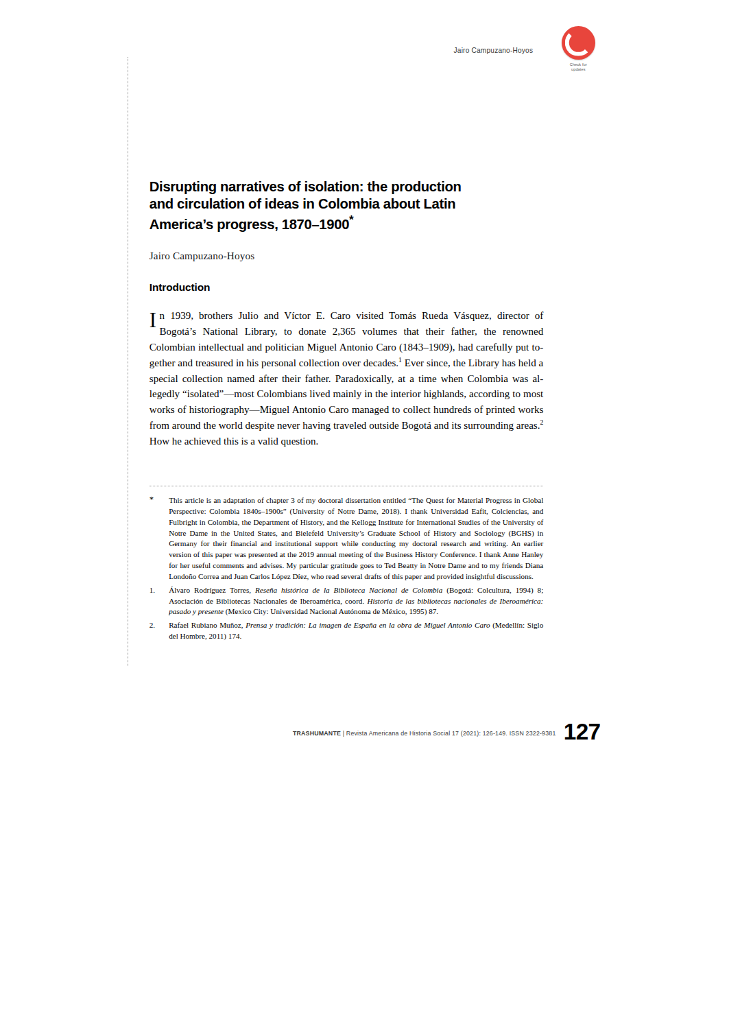Check for
updates
Jairo Campuzano-Hoyos
Disrupting narratives of isolation: the production
and circulation of ideas in Colombia about Latin
America’s progress, 1870–1900*
Jairo Campuzano-Hoyos
Introduction
In 1939, brothers Julio and Víctor E. Caro visited Tomás Rueda Vásquez, director of Bogotá’s National Library, to donate 2,365 volumes that their father, the renowned Colombian intellectual and politician Miguel Antonio Caro (1843–1909), had carefully put together and treasured in his personal collection over decades.1 Ever since, the Library has held a special collection named after their father. Paradoxically, at a time when Colombia was allegedly “isolated”—most Colombians lived mainly in the interior highlands, according to most works of historiography—Miguel Antonio Caro managed to collect hundreds of printed works from around the world despite never having traveled outside Bogotá and its surrounding areas.2 How he achieved this is a valid question.
*
This article is an adaptation of chapter 3 of my doctoral dissertation entitled “The Quest for Material Progress in Global Perspective: Colombia 1840s–1900s” (University of Notre Dame, 2018). I thank Universidad Eafit, Colciencias, and Fulbright in Colombia, the Department of History, and the Kellogg Institute for International Studies of the University of Notre Dame in the United States, and Bielefeld University’s Graduate School of History and Sociology (BGHS) in Germany for their financial and institutional support while conducting my doctoral research and writing. An earlier version of this paper was presented at the 2019 annual meeting of the Business History Conference. I thank Anne Hanley for her useful comments and advises. My particular gratitude goes to Ted Beatty in Notre Dame and to my friends Diana Londoño Correa and Juan Carlos López Díez, who read several drafts of this paper and provided insightful discussions.
1.
Álvaro Rodríguez Torres, Reseña histórica de la Biblioteca Nacional de Colombia (Bogotá: Colcultura, 1994) 8; Asociación de Bibliotecas Nacionales de Iberoamérica, coord. Historia de las bibliotecas nacionales de Iberoamérica: pasado y presente (Mexico City: Universidad Nacional Autónoma de México, 1995) 87.
2.
Rafael Rubiano Muñoz, Prensa y tradición: La imagen de España en la obra de Miguel Antonio Caro (Medellín: Siglo del Hombre, 2011) 174.
TRASHUMANTE | Revista Americana de Historia Social 17 (2021): 126-149. ISSN 2322-9381
127